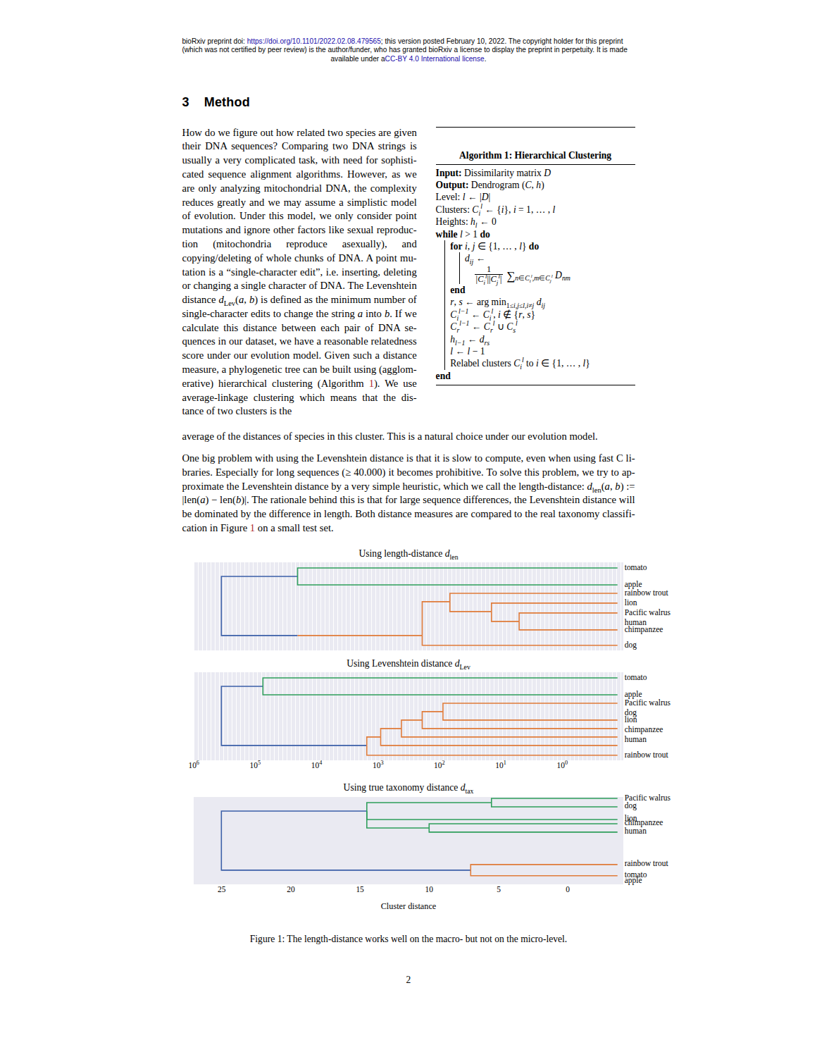bioRxiv preprint doi: https://doi.org/10.1101/2022.02.08.479565; this version posted February 10, 2022. The copyright holder for this preprint
(which was not certified by peer review) is the author/funder, who has granted bioRxiv a license to display the preprint in perpetuity. It is made
available under aCC-BY 4.0 International license.
3 Method
How do we figure out how related two species are given their DNA sequences? Comparing two DNA strings is usually a very complicated task, with need for sophisticated sequence alignment algorithms. However, as we are only analyzing mitochondrial DNA, the complexity reduces greatly and we may assume a simplistic model of evolution. Under this model, we only consider point mutations and ignore other factors like sexual reproduction (mitochondria reproduce asexually), and copying/deleting of whole chunks of DNA. A point mutation is a “single-character edit”, i.e. inserting, deleting or changing a single character of DNA. The Levenshtein distance dLev(a, b) is defined as the minimum number of single-character edits to change the string a into b. If we calculate this distance between each pair of DNA sequences in our dataset, we have a reasonable relatedness score under our evolution model. Given such a distance measure, a phylogenetic tree can be built using (agglomerative) hierarchical clustering (Algorithm 1). We use average-linkage clustering which means that the distance of two clusters is the
Algorithm 1: Hierarchical Clustering
Input: Dissimilarity matrix D
Output: Dendrogram (C, h)
Level: l ← |D|
Clusters: Cil ← {i}, i = 1, … , l
Heights: hl ← 0
while l > 1 do
for i, j ∈ {1, … , l} do
dij ←
1|Cil||Cjl| ∑n∈Cil,m∈Cjl Dnm
end
r, s ← arg min1≤i,j≤l,i≠j dij
Cil−1 ← Cil, i ∉ {r, s}
Crl−1 ← Crl ∪ Csl
hl−1 ← drs
l ← l − 1
Relabel clusters Cil to i ∈ {1, … , l}
end
average of the distances of species in this cluster. This is a natural choice under our evolution model.
One big problem with using the Levenshtein distance is that it is slow to compute, even when using fast C libraries. Especially for long sequences (≥ 40.000) it becomes prohibitive. To solve this problem, we try to approximate the Levenshtein distance by a very simple heuristic, which we call the length-distance: dlen(a, b) := |len(a) − len(b)|. The rationale behind this is that for large sequence differences, the Levenshtein distance will be dominated by the difference in length. Both distance measures are compared to the real taxonomy classification in Figure 1 on a small test set.
Using length-distance dlen
tomato apple rainbow trout lion Pacific walrus human chimpanzee dog
Using Levenshtein distance dLev
tomato apple Pacific walrus dog lion chimpanzee human rainbow trout
106 105 104 103 102 101 100
Using true taxonomy distance dtax
Pacific walrus dog lion chimpanzee human rainbow trout tomato apple
25 20 15 10 5 0
Cluster distance
Figure 1: The length-distance works well on the macro- but not on the micro-level.
2